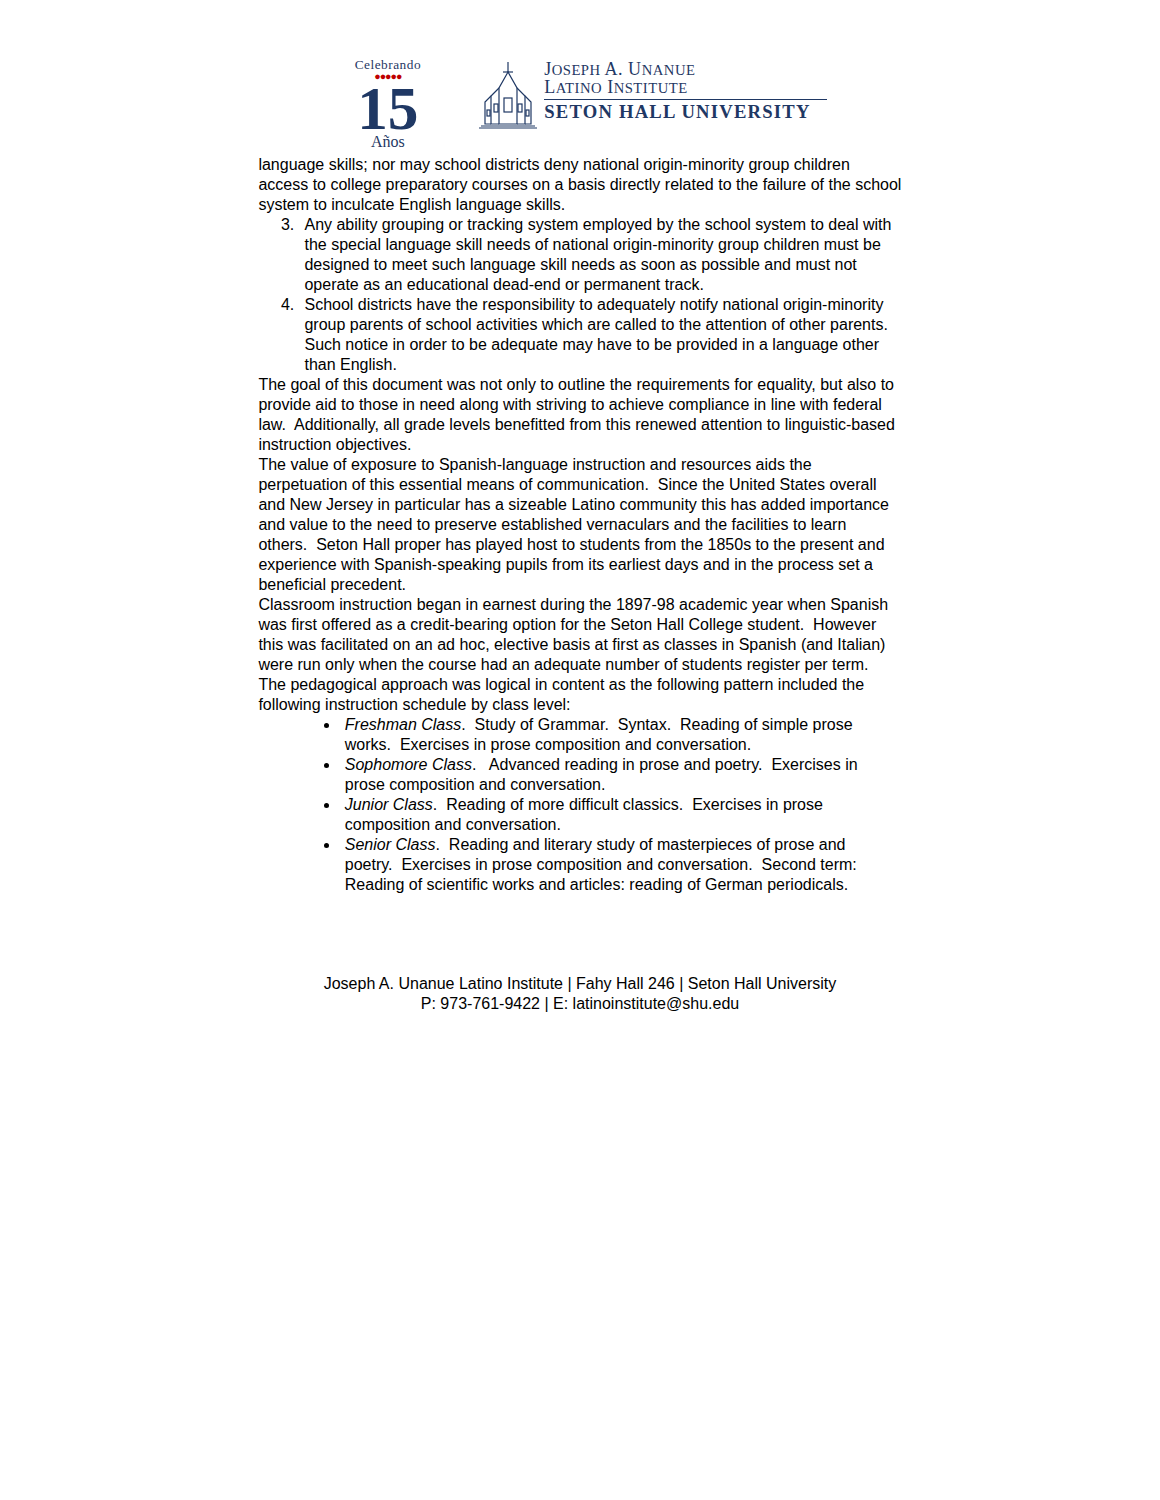Celebrando
●●●●●
15
Años
JOSEPH A. UNANUE
LATINO INSTITUTE
SETON HALL UNIVERSITY
language skills; nor may school districts deny national origin-minority group children access to college preparatory courses on a basis directly related to the failure of the school system to inculcate English language skills.
Any ability grouping or tracking system employed by the school system to deal with the special language skill needs of national origin-minority group children must be designed to meet such language skill needs as soon as possible and must not operate as an educational dead-end or permanent track.
School districts have the responsibility to adequately notify national origin-minority group parents of school activities which are called to the attention of other parents. Such notice in order to be adequate may have to be provided in a language other than English.
The goal of this document was not only to outline the requirements for equality, but also to provide aid to those in need along with striving to achieve compliance in line with federal law. Additionally, all grade levels benefitted from this renewed attention to linguistic-based instruction objectives.
The value of exposure to Spanish-language instruction and resources aids the perpetuation of this essential means of communication. Since the United States overall and New Jersey in particular has a sizeable Latino community this has added importance and value to the need to preserve established vernaculars and the facilities to learn others. Seton Hall proper has played host to students from the 1850s to the present and experience with Spanish-speaking pupils from its earliest days and in the process set a beneficial precedent.
Classroom instruction began in earnest during the 1897-98 academic year when Spanish was first offered as a credit-bearing option for the Seton Hall College student. However this was facilitated on an ad hoc, elective basis at first as classes in Spanish (and Italian) were run only when the course had an adequate number of students register per term. The pedagogical approach was logical in content as the following pattern included the following instruction schedule by class level:
Freshman Class. Study of Grammar. Syntax. Reading of simple prose works. Exercises in prose composition and conversation.
Sophomore Class. Advanced reading in prose and poetry. Exercises in prose composition and conversation.
Junior Class. Reading of more difficult classics. Exercises in prose composition and conversation.
Senior Class. Reading and literary study of masterpieces of prose and poetry. Exercises in prose composition and conversation. Second term: Reading of scientific works and articles: reading of German periodicals.
Joseph A. Unanue Latino Institute | Fahy Hall 246 | Seton Hall University
P: 973-761-9422 | E: latinoinstitute@shu.edu